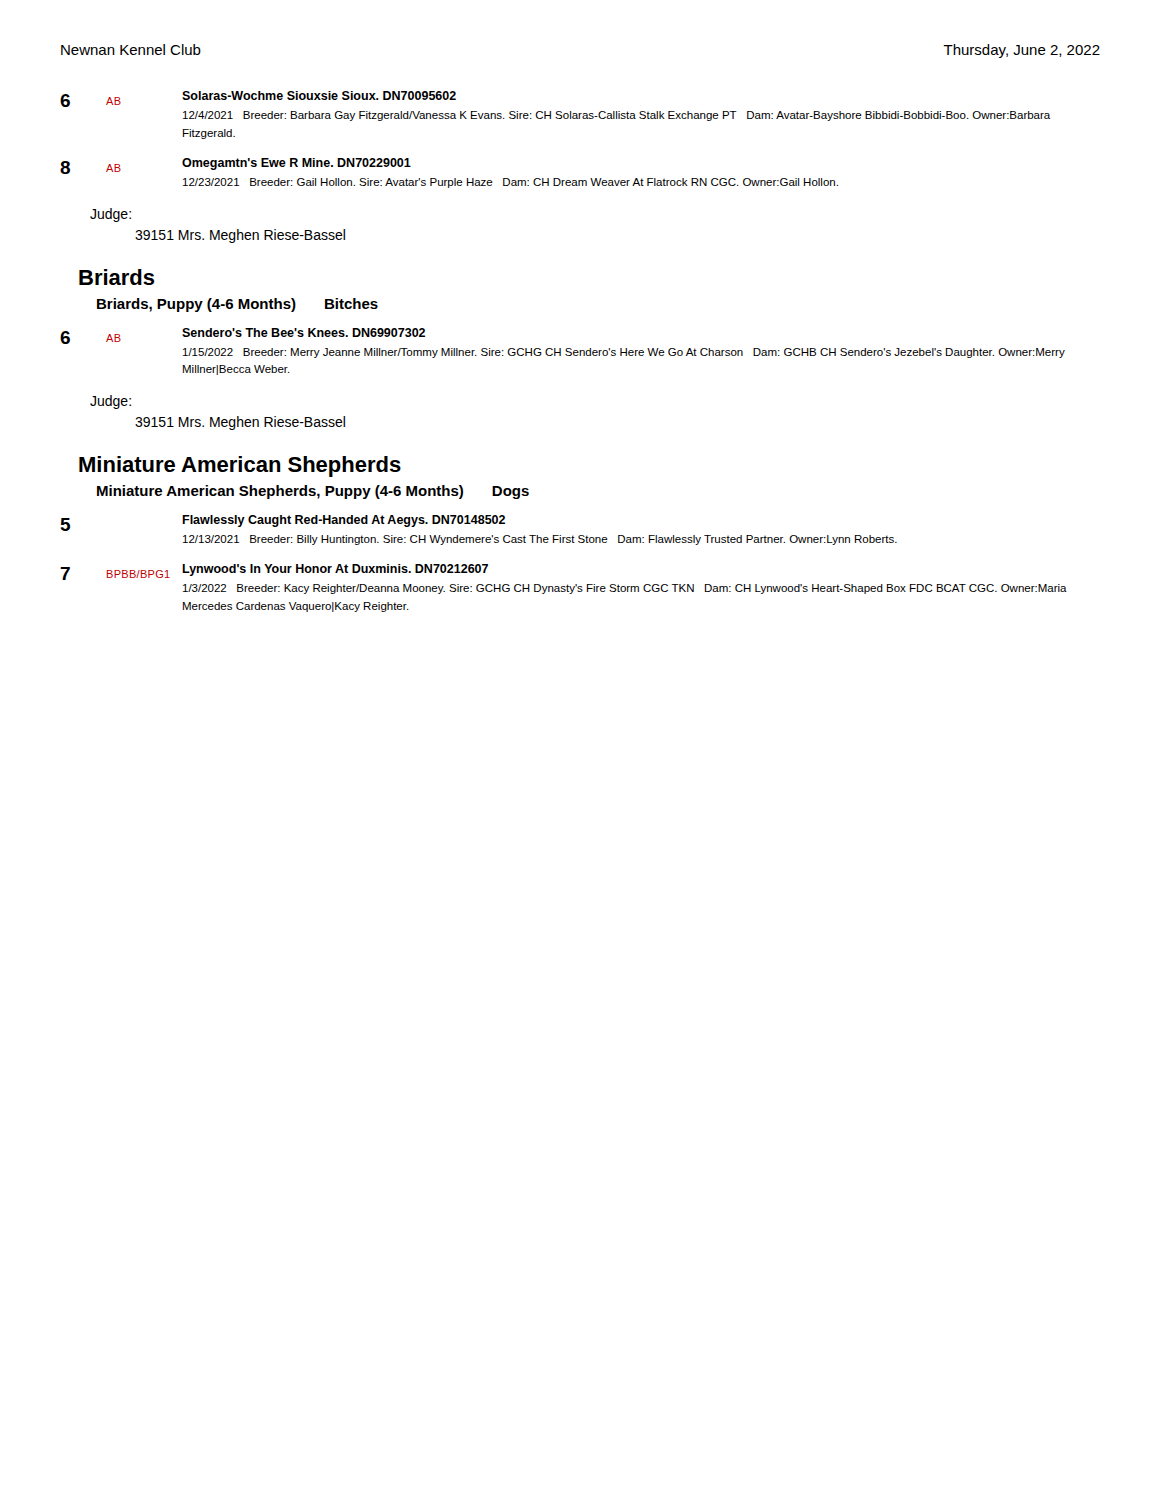Newnan Kennel Club Thursday, June 2, 2022
6
AB
Solaras-Wochme Siouxsie Sioux. DN70095602 12/4/2021 Breeder: Barbara Gay Fitzgerald/Vanessa K Evans. Sire: CH Solaras-Callista Stalk Exchange PT Dam: Avatar-Bayshore Bibbidi-Bobbidi-Boo. Owner:Barbara Fitzgerald.
8
AB
Omegamtn's Ewe R Mine. DN70229001 12/23/2021 Breeder: Gail Hollon. Sire: Avatar's Purple Haze Dam: CH Dream Weaver At Flatrock RN CGC. Owner:Gail Hollon.
Judge:
39151 Mrs. Meghen Riese-Bassel
Briards
Briards, Puppy (4‑6 Months) Bitches
6
AB
Sendero's The Bee's Knees. DN69907302 1/15/2022 Breeder: Merry Jeanne Millner/Tommy Millner. Sire: GCHG CH Sendero's Here We Go At Charson Dam: GCHB CH Sendero's Jezebel's Daughter. Owner:Merry Millner|Becca Weber.
Judge:
39151 Mrs. Meghen Riese-Bassel
Miniature American Shepherds
Miniature American Shepherds, Puppy (4‑6 Months) Dogs
5
Flawlessly Caught Red-Handed At Aegys. DN70148502 12/13/2021 Breeder: Billy Huntington. Sire: CH Wyndemere's Cast The First Stone Dam: Flawlessly Trusted Partner. Owner:Lynn Roberts.
7
BPBB/BPG1
Lynwood's In Your Honor At Duxminis. DN70212607 1/3/2022 Breeder: Kacy Reighter/Deanna Mooney. Sire: GCHG CH Dynasty's Fire Storm CGC TKN Dam: CH Lynwood's Heart-Shaped Box FDC BCAT CGC. Owner:Maria Mercedes Cardenas Vaquero|Kacy Reighter.